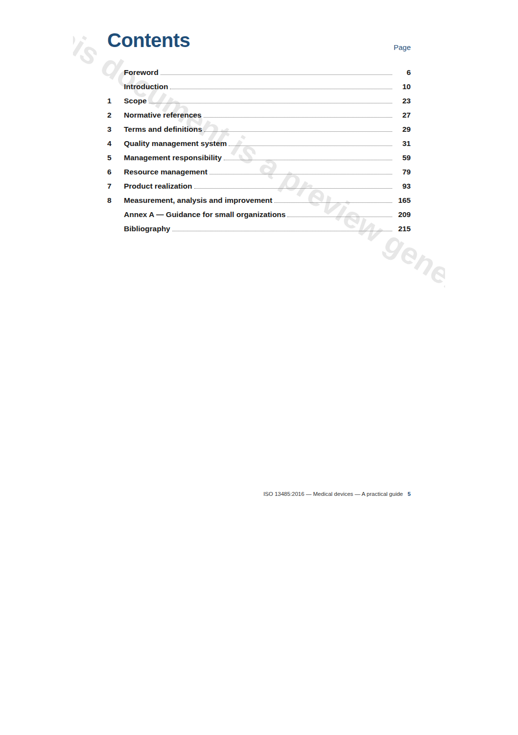This document is a preview generated by EVS
Page
Contents
Foreword 6
Introduction 10
1 Scope 23
2 Normative references 27
3 Terms and definitions 29
4 Quality management system 31
5 Management responsibility 59
6 Resource management 79
7 Product realization 93
8 Measurement, analysis and improvement 165
Annex A — Guidance for small organizations 209
Bibliography 215
ISO 13485:2016 — Medical devices — A practical guide 5